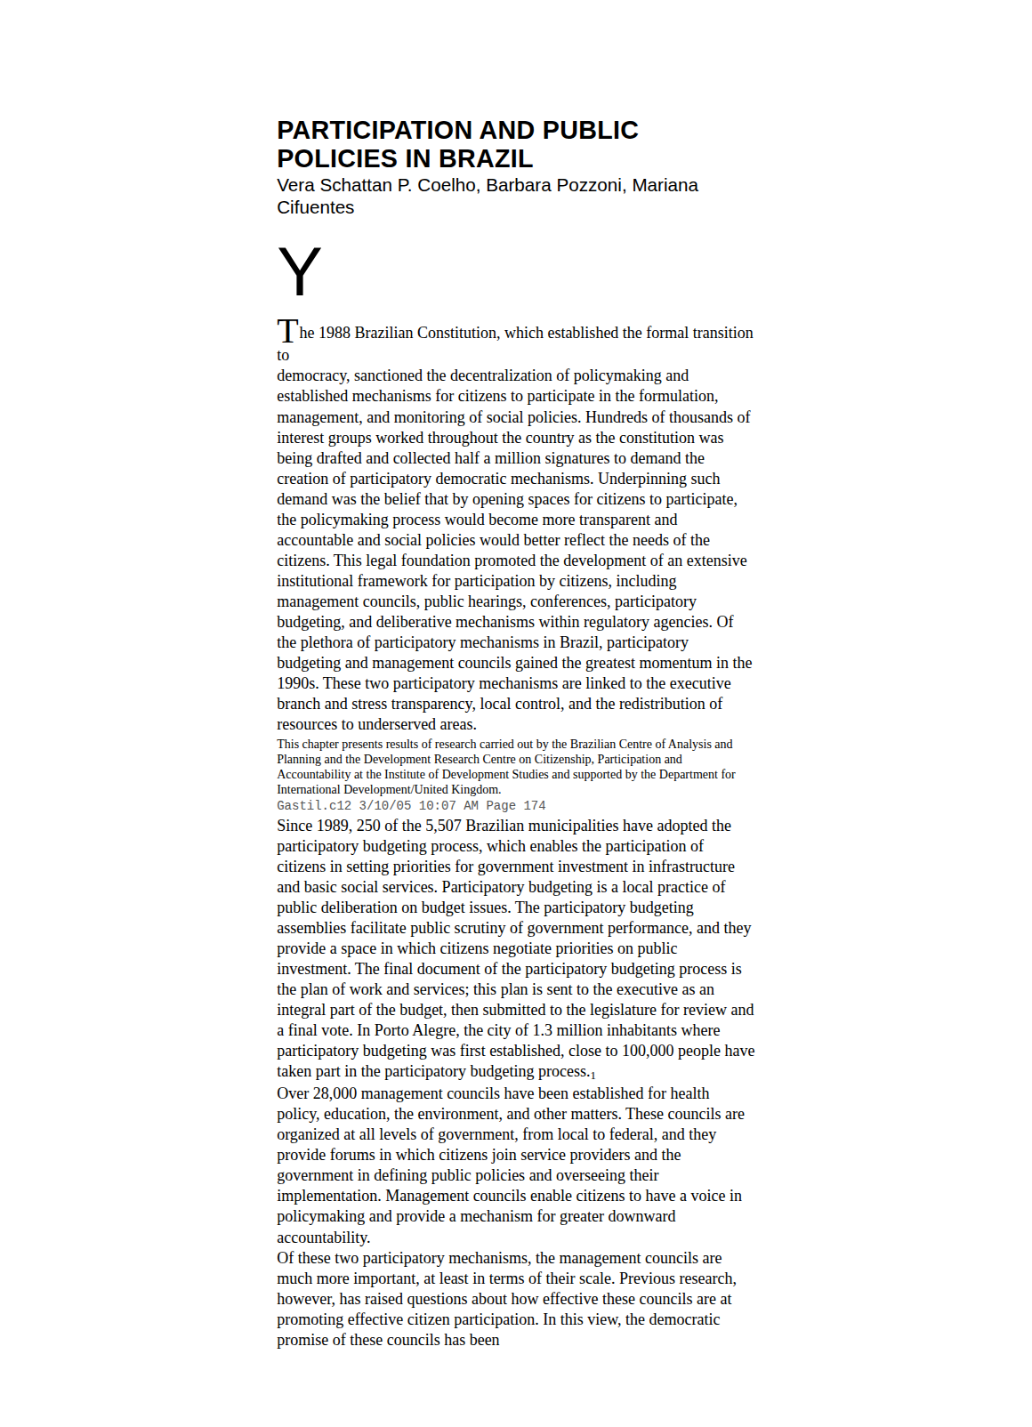PARTICIPATION AND PUBLIC
POLICIES IN BRAZIL
Vera Schattan P. Coelho, Barbara Pozzoni, Mariana Cifuentes
Y
The 1988 Brazilian Constitution, which established the formal transition to
democracy, sanctioned the decentralization of policymaking and established mechanisms for citizens to participate in the formulation, management, and monitoring of social policies. Hundreds of thousands of interest groups worked throughout the country as the constitution was being drafted and collected half a million signatures to demand the creation of participatory democratic mechanisms. Underpinning such demand was the belief that by opening spaces for citizens to participate, the policymaking process would become more transparent and accountable and social policies would better reflect the needs of the citizens. This legal foundation promoted the development of an extensive institutional framework for participation by citizens, including management councils, public hearings, conferences, participatory budgeting, and deliberative mechanisms within regulatory agencies. Of the plethora of participatory mechanisms in Brazil, participatory budgeting and management councils gained the greatest momentum in the 1990s. These two participatory mechanisms are linked to the executive branch and stress transparency, local control, and the redistribution of resources to underserved areas.
This chapter presents results of research carried out by the Brazilian Centre of Analysis and Planning and the Development Research Centre on Citizenship, Participation and Accountability at the Institute of Development Studies and supported by the Department for International Development/United Kingdom.
Gastil.c12 3/10/05 10:07 AM Page 174
Since 1989, 250 of the 5,507 Brazilian municipalities have adopted the participatory budgeting process, which enables the participation of citizens in setting priorities for government investment in infrastructure and basic social services. Participatory budgeting is a local practice of public deliberation on budget issues. The participatory budgeting assemblies facilitate public scrutiny of government performance, and they provide a space in which citizens negotiate priorities on public investment. The final document of the participatory budgeting process is the plan of work and services; this plan is sent to the executive as an integral part of the budget, then submitted to the legislature for review and a final vote. In Porto Alegre, the city of 1.3 million inhabitants where participatory budgeting was first established, close to 100,000 people have taken part in the participatory budgeting process.1
Over 28,000 management councils have been established for health policy, education, the environment, and other matters. These councils are organized at all levels of government, from local to federal, and they provide forums in which citizens join service providers and the government in defining public policies and overseeing their implementation. Management councils enable citizens to have a voice in policymaking and provide a mechanism for greater downward accountability.
Of these two participatory mechanisms, the management councils are much more important, at least in terms of their scale. Previous research, however, has raised questions about how effective these councils are at promoting effective citizen participation. In this view, the democratic promise of these councils has been